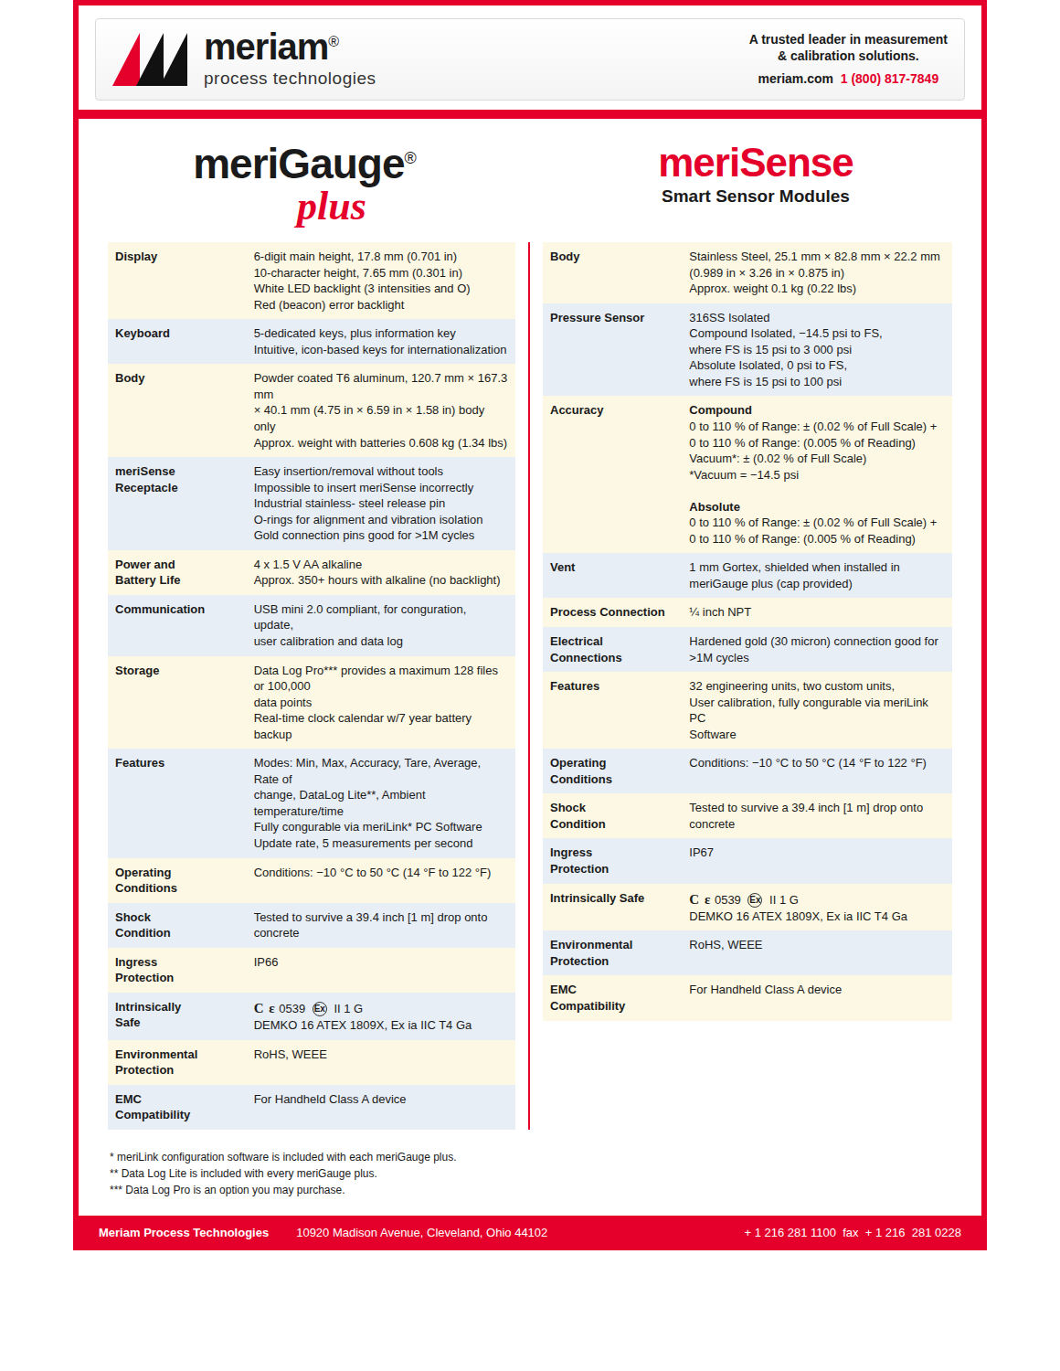meriam®
process technologies
A trusted leader in measurement
& calibration solutions.
meriam.com 1 (800) 817-7849
meriGauge®
plus
meriSense
Smart Sensor Modules
| Display | 6-digit main height, 17.8 mm (0.701 in) 10-character height, 7.65 mm (0.301 in) White LED backlight (3 intensities and O) Red (beacon) error backlight |
| Keyboard | 5-dedicated keys, plus information key Intuitive, icon-based keys for internationalization |
| Body | Powder coated T6 aluminum, 120.7 mm × 167.3 mm × 40.1 mm (4.75 in × 6.59 in × 1.58 in) body only Approx. weight with batteries 0.608 kg (1.34 lbs) |
| meriSense Receptacle | Easy insertion/removal without tools Impossible to insert meriSense incorrectly Industrial stainless- steel release pin O-rings for alignment and vibration isolation Gold connection pins good for >1M cycles |
| Power and Battery Life | 4 x 1.5 V AA alkaline Approx. 350+ hours with alkaline (no backlight) |
| Communication | USB mini 2.0 compliant, for conguration, update, user calibration and data log |
| Storage | Data Log Pro*** provides a maximum 128 files or 100,000 data points Real-time clock calendar w/7 year battery backup |
| Features | Modes: Min, Max, Accuracy, Tare, Average, Rate of change, DataLog Lite**, Ambient temperature/time Fully congurable via meriLink* PC Software Update rate, 5 measurements per second |
| Operating Conditions | Conditions: −10 °C to 50 °C (14 °F to 122 °F) |
| Shock Condition | Tested to survive a 39.4 inch [1 m] drop onto concrete |
| Ingress Protection | IP66 |
| Intrinsically Safe | C ε 0539 Ex II 1 G DEMKO 16 ATEX 1809X, Ex ia IIC T4 Ga |
| Environmental Protection | RoHS, WEEE |
| EMC Compatibility | For Handheld Class A device |
| Body | Stainless Steel, 25.1 mm × 82.8 mm × 22.2 mm (0.989 in × 3.26 in × 0.875 in) Approx. weight 0.1 kg (0.22 lbs) |
| Pressure Sensor | 316SS Isolated Compound Isolated, −14.5 psi to FS, where FS is 15 psi to 3 000 psi Absolute Isolated, 0 psi to FS, where FS is 15 psi to 100 psi |
| Accuracy | Compound 0 to 110 % of Range: ± (0.02 % of Full Scale) + 0 to 110 % of Range: (0.005 % of Reading) Vacuum*: ± (0.02 % of Full Scale) *Vacuum = −14.5 psi Absolute 0 to 110 % of Range: ± (0.02 % of Full Scale) + 0 to 110 % of Range: (0.005 % of Reading) |
| Vent | 1 mm Gortex, shielded when installed in meriGauge plus (cap provided) |
| Process Connection | ¼ inch NPT |
| Electrical Connections | Hardened gold (30 micron) connection good for >1M cycles |
| Features | 32 engineering units, two custom units, User calibration, fully congurable via meriLink PC Software |
| Operating Conditions | Conditions: −10 °C to 50 °C (14 °F to 122 °F) |
| Shock Condition | Tested to survive a 39.4 inch [1 m] drop onto concrete |
| Ingress Protection | IP67 |
| Intrinsically Safe | C ε 0539 Ex II 1 G DEMKO 16 ATEX 1809X, Ex ia IIC T4 Ga |
| Environmental Protection | RoHS, WEEE |
| EMC Compatibility | For Handheld Class A device |
* meriLink configuration software is included with each meriGauge plus.
** Data Log Lite is included with every meriGauge plus.
*** Data Log Pro is an option you may purchase.
Meriam Process Technologies 10920 Madison Avenue, Cleveland, Ohio 44102 + 1 216 281 1100 fax + 1 216 281 0228